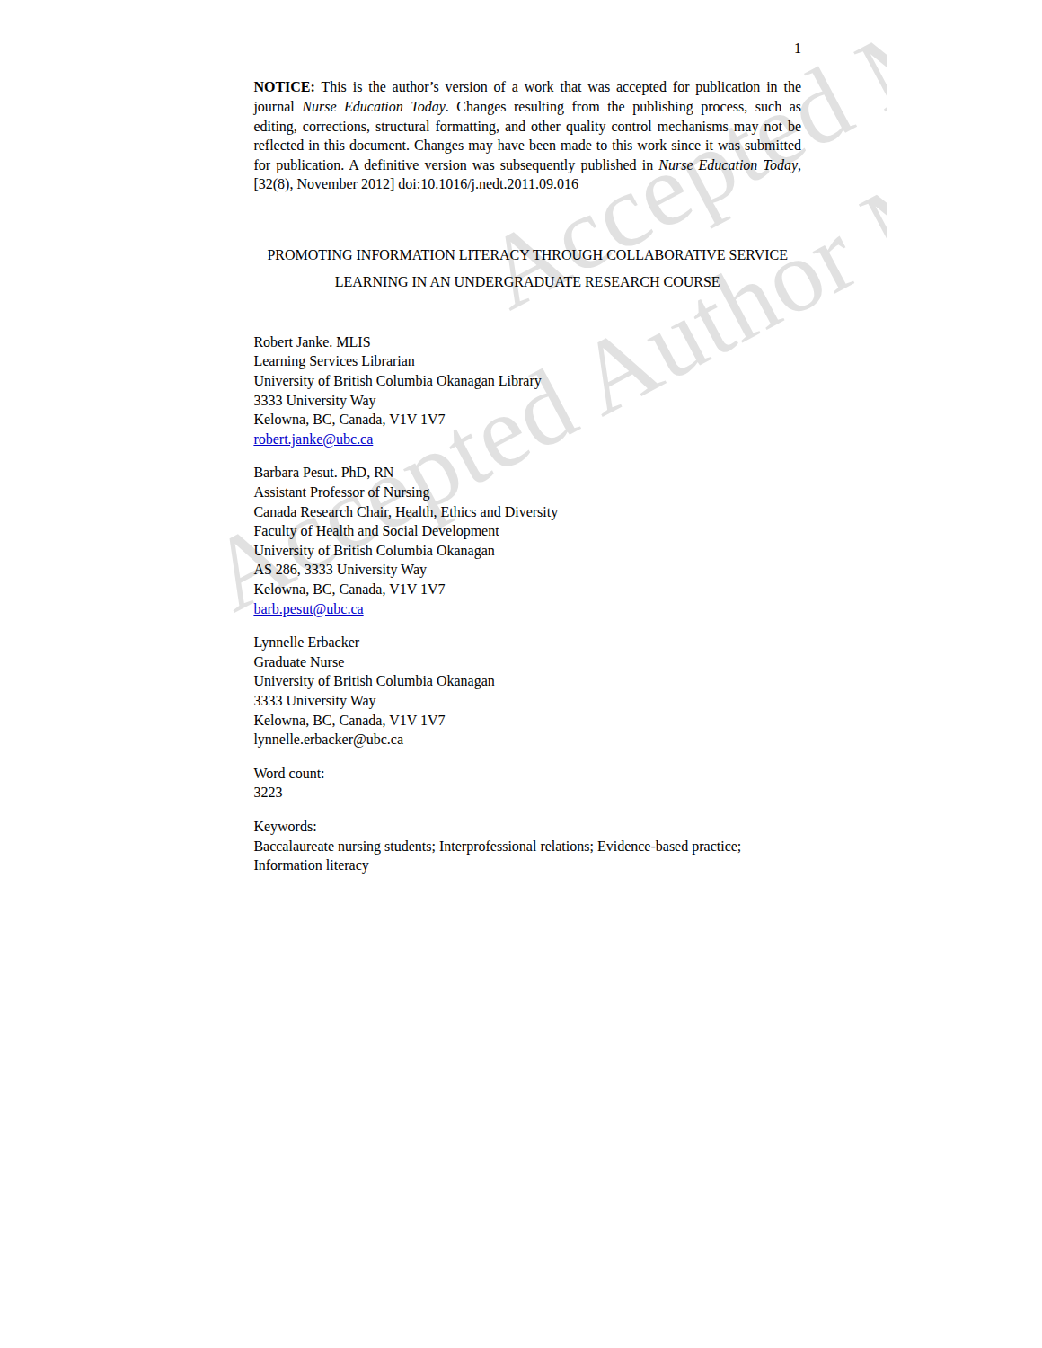1
Accepted Manuscript Accepted Author Manuscript
NOTICE: This is the author’s version of a work that was accepted for publication in the journal Nurse Education Today. Changes resulting from the publishing process, such as editing, corrections, structural formatting, and other quality control mechanisms may not be reflected in this document. Changes may have been made to this work since it was submitted for publication. A definitive version was subsequently published in Nurse Education Today, [32(8), November 2012] doi:10.1016/j.nedt.2011.09.016
PROMOTING INFORMATION LITERACY THROUGH COLLABORATIVE SERVICE LEARNING IN AN UNDERGRADUATE RESEARCH COURSE
Robert Janke. MLIS
Learning Services Librarian
University of British Columbia Okanagan Library
3333 University Way
Kelowna, BC, Canada, V1V 1V7
robert.janke@ubc.ca
Barbara Pesut. PhD, RN
Assistant Professor of Nursing
Canada Research Chair, Health, Ethics and Diversity
Faculty of Health and Social Development
University of British Columbia Okanagan
AS 286, 3333 University Way
Kelowna, BC, Canada, V1V 1V7
barb.pesut@ubc.ca
Lynnelle Erbacker
Graduate Nurse
University of British Columbia Okanagan
3333 University Way
Kelowna, BC, Canada, V1V 1V7
lynnelle.erbacker@ubc.ca
Word count:
3223
Keywords:
Baccalaureate nursing students; Interprofessional relations; Evidence-based practice; Information literacy